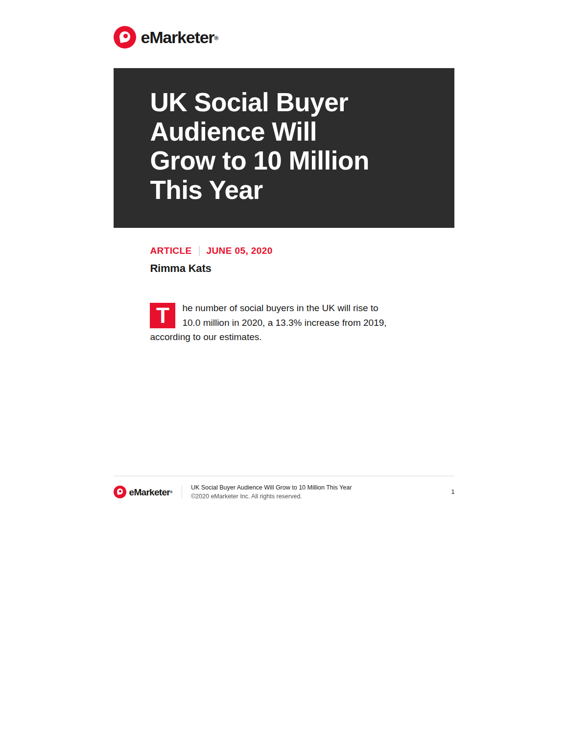eMarketer®
UK Social Buyer Audience Will Grow to 10 Million This Year
ARTICLE JUNE 05, 2020
Rimma Kats
The number of social buyers in the UK will rise to 10.0 million in 2020, a 13.3% increase from 2019, according to our estimates.
eMarketer®
UK Social Buyer Audience Will Grow to 10 Million This Year
©2020 eMarketer Inc. All rights reserved.
1